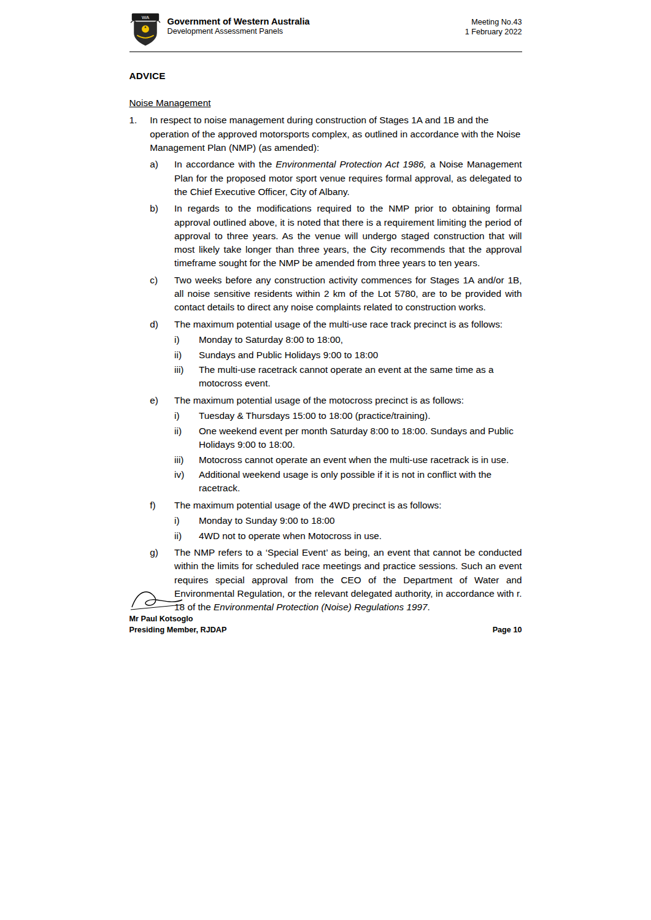WA
Government of Western Australia
Development Assessment Panels
Meeting No.43
1 February 2022
ADVICE
Noise Management
In respect to noise management during construction of Stages 1A and 1B and the operation of the approved motorsports complex, as outlined in accordance with the Noise Management Plan (NMP) (as amended):
In accordance with the Environmental Protection Act 1986, a Noise Management Plan for the proposed motor sport venue requires formal approval, as delegated to the Chief Executive Officer, City of Albany.
In regards to the modifications required to the NMP prior to obtaining formal approval outlined above, it is noted that there is a requirement limiting the period of approval to three years. As the venue will undergo staged construction that will most likely take longer than three years, the City recommends that the approval timeframe sought for the NMP be amended from three years to ten years.
Two weeks before any construction activity commences for Stages 1A and/or 1B, all noise sensitive residents within 2 km of the Lot 5780, are to be provided with contact details to direct any noise complaints related to construction works.
The maximum potential usage of the multi-use race track precinct is as follows:
Monday to Saturday 8:00 to 18:00,
Sundays and Public Holidays 9:00 to 18:00
The multi-use racetrack cannot operate an event at the same time as a motocross event.
The maximum potential usage of the motocross precinct is as follows:
Tuesday & Thursdays 15:00 to 18:00 (practice/training).
One weekend event per month Saturday 8:00 to 18:00. Sundays and Public Holidays 9:00 to 18:00.
Motocross cannot operate an event when the multi-use racetrack is in use.
Additional weekend usage is only possible if it is not in conflict with the racetrack.
The maximum potential usage of the 4WD precinct is as follows:
Monday to Sunday 9:00 to 18:00
4WD not to operate when Motocross in use.
The NMP refers to a ‘Special Event’ as being, an event that cannot be conducted within the limits for scheduled race meetings and practice sessions. Such an event requires special approval from the CEO of the Department of Water and Environmental Regulation, or the relevant delegated authority, in accordance with r. 18 of the Environmental Protection (Noise) Regulations 1997.
Mr Paul Kotsoglo
Presiding Member, RJDAP Page 10